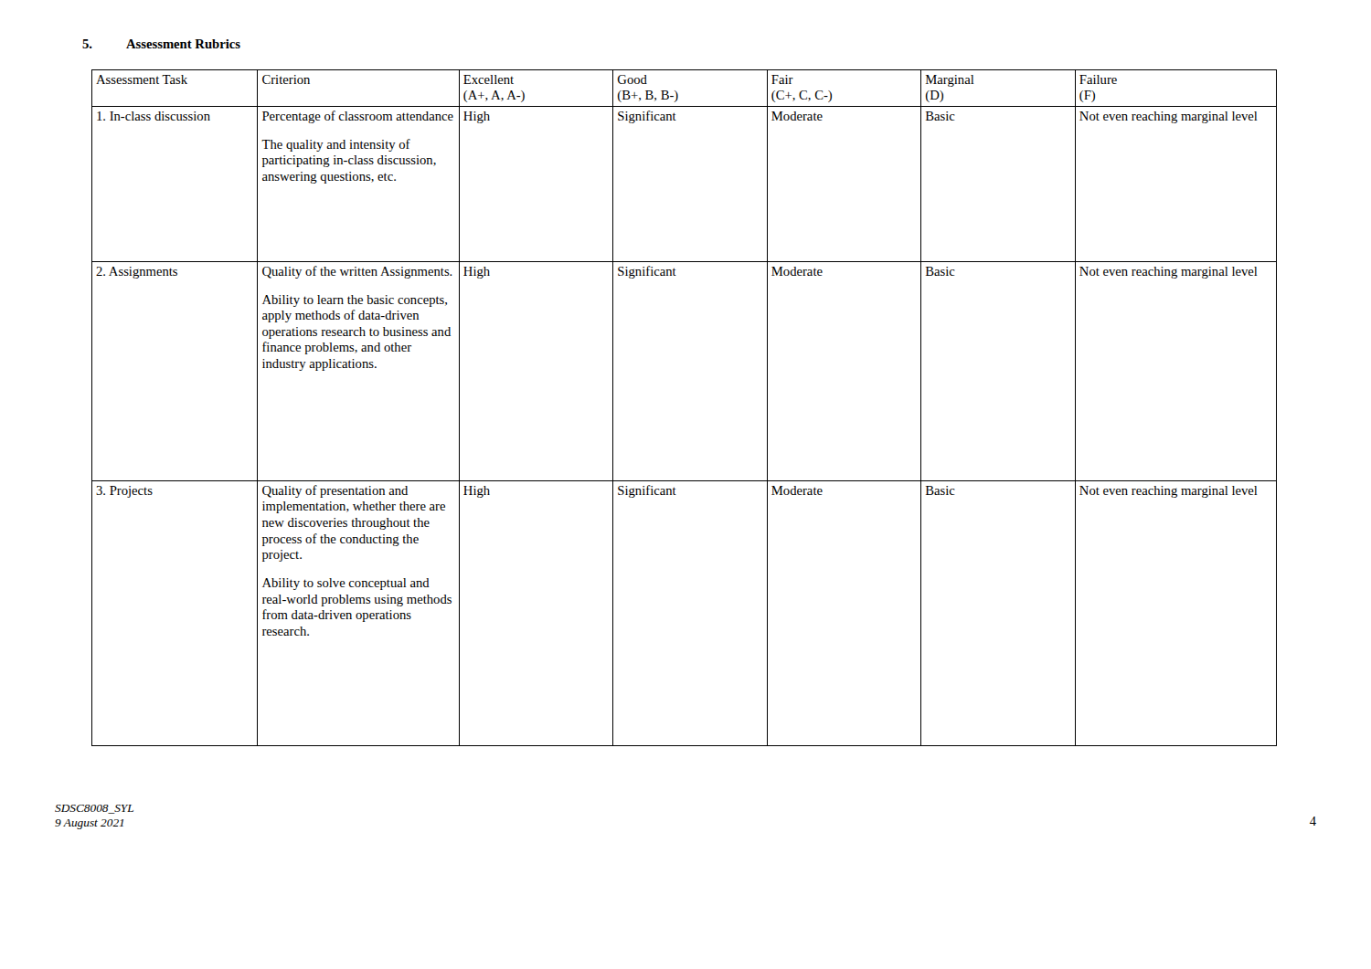5. Assessment Rubrics
| Assessment Task | Criterion | Excellent (A+, A, A-) | Good (B+, B, B-) | Fair (C+, C, C-) | Marginal (D) | Failure (F) |
| --- | --- | --- | --- | --- | --- | --- |
| 1. In-class discussion | Percentage of classroom attendance The quality and intensity of participating in-class discussion, answering questions, etc. | High | Significant | Moderate | Basic | Not even reaching marginal level |
| 2. Assignments | Quality of the written Assignments. Ability to learn the basic concepts, apply methods of data-driven operations research to business and finance problems, and other industry applications. | High | Significant | Moderate | Basic | Not even reaching marginal level |
| 3. Projects | Quality of presentation and implementation, whether there are new discoveries throughout the process of the conducting the project. Ability to solve conceptual and real-world problems using methods from data-driven operations research. | High | Significant | Moderate | Basic | Not even reaching marginal level |
SDSC8008_SYL
9 August 2021
4